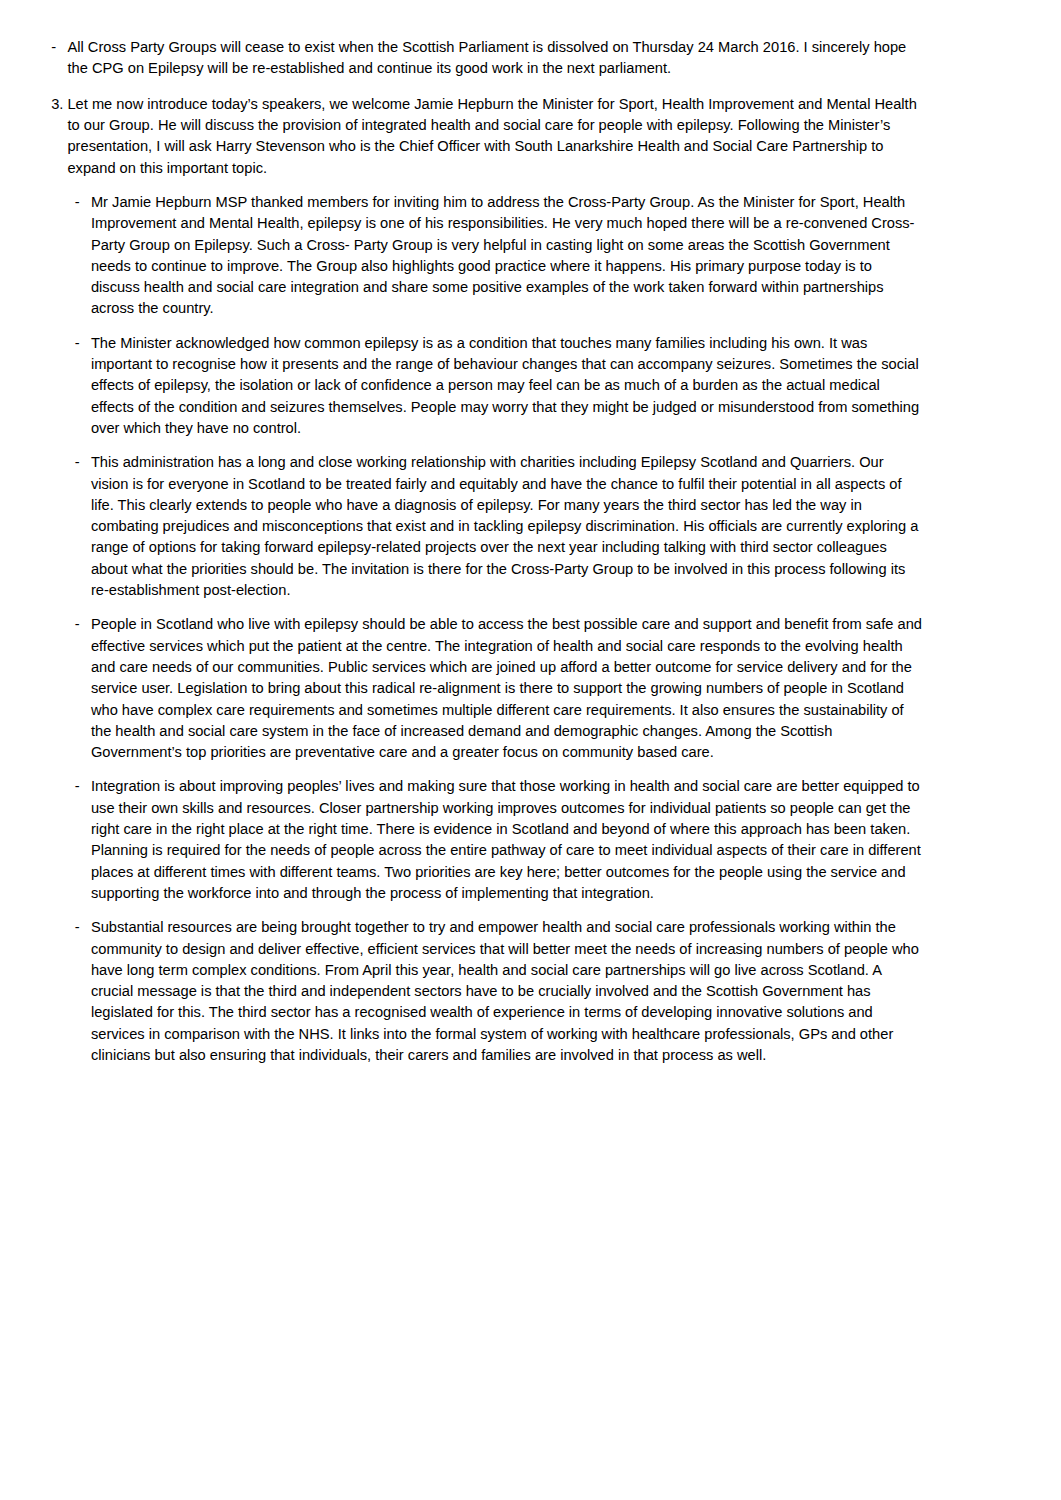All Cross Party Groups will cease to exist when the Scottish Parliament is dissolved on Thursday 24 March 2016. I sincerely hope the CPG on Epilepsy will be re-established and continue its good work in the next parliament.
Let me now introduce today’s speakers, we welcome Jamie Hepburn the Minister for Sport, Health Improvement and Mental Health to our Group. He will discuss the provision of integrated health and social care for people with epilepsy. Following the Minister’s presentation, I will ask Harry Stevenson who is the Chief Officer with South Lanarkshire Health and Social Care Partnership to expand on this important topic.
Mr Jamie Hepburn MSP thanked members for inviting him to address the Cross-Party Group. As the Minister for Sport, Health Improvement and Mental Health, epilepsy is one of his responsibilities. He very much hoped there will be a re-convened Cross- Party Group on Epilepsy. Such a Cross- Party Group is very helpful in casting light on some areas the Scottish Government needs to continue to improve. The Group also highlights good practice where it happens. His primary purpose today is to discuss health and social care integration and share some positive examples of the work taken forward within partnerships across the country.
The Minister acknowledged how common epilepsy is as a condition that touches many families including his own. It was important to recognise how it presents and the range of behaviour changes that can accompany seizures. Sometimes the social effects of epilepsy, the isolation or lack of confidence a person may feel can be as much of a burden as the actual medical effects of the condition and seizures themselves. People may worry that they might be judged or misunderstood from something over which they have no control.
This administration has a long and close working relationship with charities including Epilepsy Scotland and Quarriers. Our vision is for everyone in Scotland to be treated fairly and equitably and have the chance to fulfil their potential in all aspects of life. This clearly extends to people who have a diagnosis of epilepsy. For many years the third sector has led the way in combating prejudices and misconceptions that exist and in tackling epilepsy discrimination. His officials are currently exploring a range of options for taking forward epilepsy-related projects over the next year including talking with third sector colleagues about what the priorities should be. The invitation is there for the Cross-Party Group to be involved in this process following its re-establishment post-election.
People in Scotland who live with epilepsy should be able to access the best possible care and support and benefit from safe and effective services which put the patient at the centre. The integration of health and social care responds to the evolving health and care needs of our communities. Public services which are joined up afford a better outcome for service delivery and for the service user. Legislation to bring about this radical re-alignment is there to support the growing numbers of people in Scotland who have complex care requirements and sometimes multiple different care requirements. It also ensures the sustainability of the health and social care system in the face of increased demand and demographic changes. Among the Scottish Government’s top priorities are preventative care and a greater focus on community based care.
Integration is about improving peoples’ lives and making sure that those working in health and social care are better equipped to use their own skills and resources. Closer partnership working improves outcomes for individual patients so people can get the right care in the right place at the right time. There is evidence in Scotland and beyond of where this approach has been taken. Planning is required for the needs of people across the entire pathway of care to meet individual aspects of their care in different places at different times with different teams. Two priorities are key here; better outcomes for the people using the service and supporting the workforce into and through the process of implementing that integration.
Substantial resources are being brought together to try and empower health and social care professionals working within the community to design and deliver effective, efficient services that will better meet the needs of increasing numbers of people who have long term complex conditions. From April this year, health and social care partnerships will go live across Scotland. A crucial message is that the third and independent sectors have to be crucially involved and the Scottish Government has legislated for this. The third sector has a recognised wealth of experience in terms of developing innovative solutions and services in comparison with the NHS. It links into the formal system of working with healthcare professionals, GPs and other clinicians but also ensuring that individuals, their carers and families are involved in that process as well.